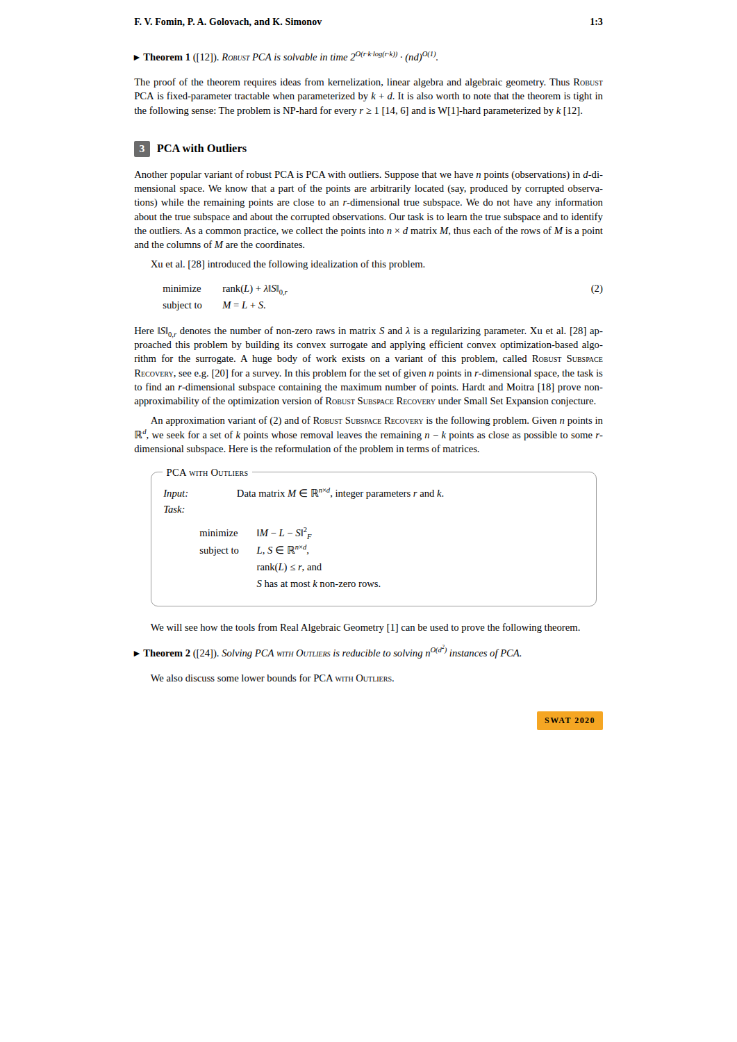F. V. Fomin, P. A. Golovach, and K. Simonov 1:3
▸Theorem 1 ([12]). Robust PCA is solvable in time 2O(r·k·log(r·k)) · (nd)O(1).
The proof of the theorem requires ideas from kernelization, linear algebra and algebraic geometry. Thus Robust PCA is fixed-parameter tractable when parameterized by k + d. It is also worth to note that the theorem is tight in the following sense: The problem is NP-hard for every r ≥ 1 [14, 6] and is W[1]-hard parameterized by k [12].
3 PCA with Outliers
Another popular variant of robust PCA is PCA with outliers. Suppose that we have n points (observations) in d-dimensional space. We know that a part of the points are arbitrarily located (say, produced by corrupted observations) while the remaining points are close to an r-dimensional true subspace. We do not have any information about the true subspace and about the corrupted observations. Our task is to learn the true subspace and to identify the outliers. As a common practice, we collect the points into n × d matrix M, thus each of the rows of M is a point and the columns of M are the coordinates.
Xu et al. [28] introduced the following idealization of this problem.
(2)
| minimize | rank ( L ) + λ ‖ S ‖ 0, r |
| subject to | M = L + S . |
Here ‖S‖0,r denotes the number of non-zero raws in matrix S and λ is a regularizing parameter. Xu et al. [28] approached this problem by building its convex surrogate and applying efficient convex optimization-based algorithm for the surrogate. A huge body of work exists on a variant of this problem, called Robust Subspace Recovery, see e.g. [20] for a survey. In this problem for the set of given n points in r-dimensional space, the task is to find an r-dimensional subspace containing the maximum number of points. Hardt and Moitra [18] prove non-approximability of the optimization version of Robust Subspace Recovery under Small Set Expansion conjecture.
An approximation variant of (2) and of Robust Subspace Recovery is the following problem. Given n points in ℝd, we seek for a set of k points whose removal leaves the remaining n − k points as close as possible to some r-dimensional subspace. Here is the reformulation of the problem in terms of matrices.
PCA with Outliers
| Input: | Data matrix M ∈ ℝ n × d , integer parameters r and k . |
| Task: | |
| minimize | ‖ M − L − S ‖ 2 F |
| subject to | L , S ∈ ℝ n × d , |
| | rank ( L ) ≤ r , and |
| | S has at most k non-zero rows. |
We will see how the tools from Real Algebraic Geometry [1] can be used to prove the following theorem.
▸Theorem 2 ([24]). Solving PCA with Outliers is reducible to solving nO(d2) instances of PCA.
We also discuss some lower bounds for PCA with Outliers.
SWAT 2020